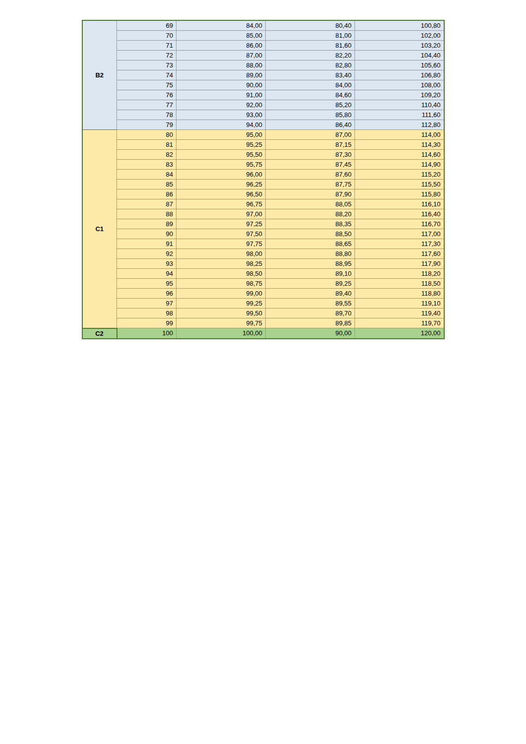| B2 | 69 | 84,00 | 80,40 | 100,80 |
| 70 | 85,00 | 81,00 | 102,00 |
| 71 | 86,00 | 81,60 | 103,20 |
| 72 | 87,00 | 82,20 | 104,40 |
| 73 | 88,00 | 82,80 | 105,60 |
| 74 | 89,00 | 83,40 | 106,80 |
| 75 | 90,00 | 84,00 | 108,00 |
| 76 | 91,00 | 84,60 | 109,20 |
| 77 | 92,00 | 85,20 | 110,40 |
| 78 | 93,00 | 85,80 | 111,60 |
| 79 | 94,00 | 86,40 | 112,80 |
| C1 | 80 | 95,00 | 87,00 | 114,00 |
| 81 | 95,25 | 87,15 | 114,30 |
| 82 | 95,50 | 87,30 | 114,60 |
| 83 | 95,75 | 87,45 | 114,90 |
| 84 | 96,00 | 87,60 | 115,20 |
| 85 | 96,25 | 87,75 | 115,50 |
| 86 | 96,50 | 87,90 | 115,80 |
| 87 | 96,75 | 88,05 | 116,10 |
| 88 | 97,00 | 88,20 | 116,40 |
| 89 | 97,25 | 88,35 | 116,70 |
| 90 | 97,50 | 88,50 | 117,00 |
| 91 | 97,75 | 88,65 | 117,30 |
| 92 | 98,00 | 88,80 | 117,60 |
| 93 | 98,25 | 88,95 | 117,90 |
| 94 | 98,50 | 89,10 | 118,20 |
| 95 | 98,75 | 89,25 | 118,50 |
| 96 | 99,00 | 89,40 | 118,80 |
| 97 | 99,25 | 89,55 | 119,10 |
| 98 | 99,50 | 89,70 | 119,40 |
| 99 | 99,75 | 89,85 | 119,70 |
| C2 | 100 | 100,00 | 90,00 | 120,00 |